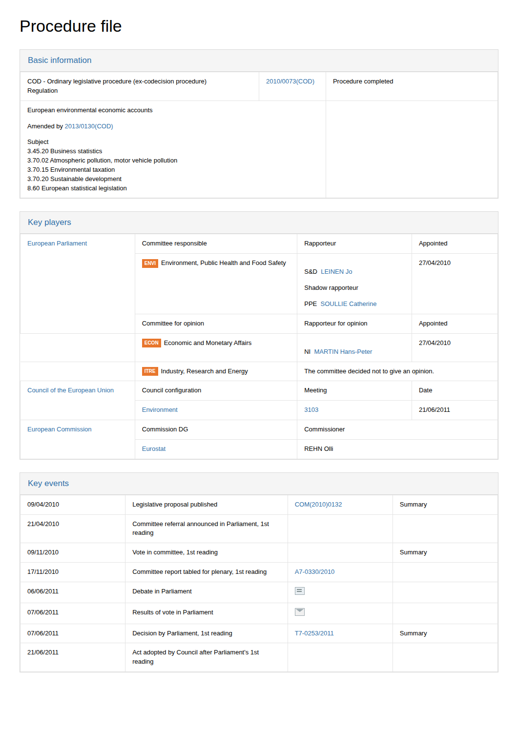Procedure file
Basic information
| COD - Ordinary legislative procedure (ex-codecision procedure) Regulation | 2010/0073(COD) | Procedure completed |
| European environmental economic accounts Amended by 2013/0130(COD) Subject 3.45.20 Business statistics 3.70.02 Atmospheric pollution, motor vehicle pollution 3.70.15 Environmental taxation 3.70.20 Sustainable development 8.60 European statistical legislation | |
Key players
| European Parliament | Committee responsible | Rapporteur | Appointed |
| ENVI Environment, Public Health and Food Safety | S&D LEINEN Jo Shadow rapporteur PPE SOULLIE Catherine | 27/04/2010 |
| Committee for opinion | Rapporteur for opinion | Appointed |
| | ECON Economic and Monetary Affairs | NI MARTIN Hans-Peter | 27/04/2010 |
| | ITRE Industry, Research and Energy | The committee decided not to give an opinion. |
| Council of the European Union | Council configuration | Meeting | Date |
| Environment | 3103 | 21/06/2011 |
| European Commission | Commission DG | Commissioner |
| Eurostat | REHN Olli |
Key events
| 09/04/2010 | Legislative proposal published | COM(2010)0132 | Summary |
| 21/04/2010 | Committee referral announced in Parliament, 1st reading | | |
| 09/11/2010 | Vote in committee, 1st reading | | Summary |
| 17/11/2010 | Committee report tabled for plenary, 1st reading | A7-0330/2010 | |
| 06/06/2011 | Debate in Parliament | | |
| 07/06/2011 | Results of vote in Parliament | | |
| 07/06/2011 | Decision by Parliament, 1st reading | T7-0253/2011 | Summary |
| 21/06/2011 | Act adopted by Council after Parliament's 1st reading | | |